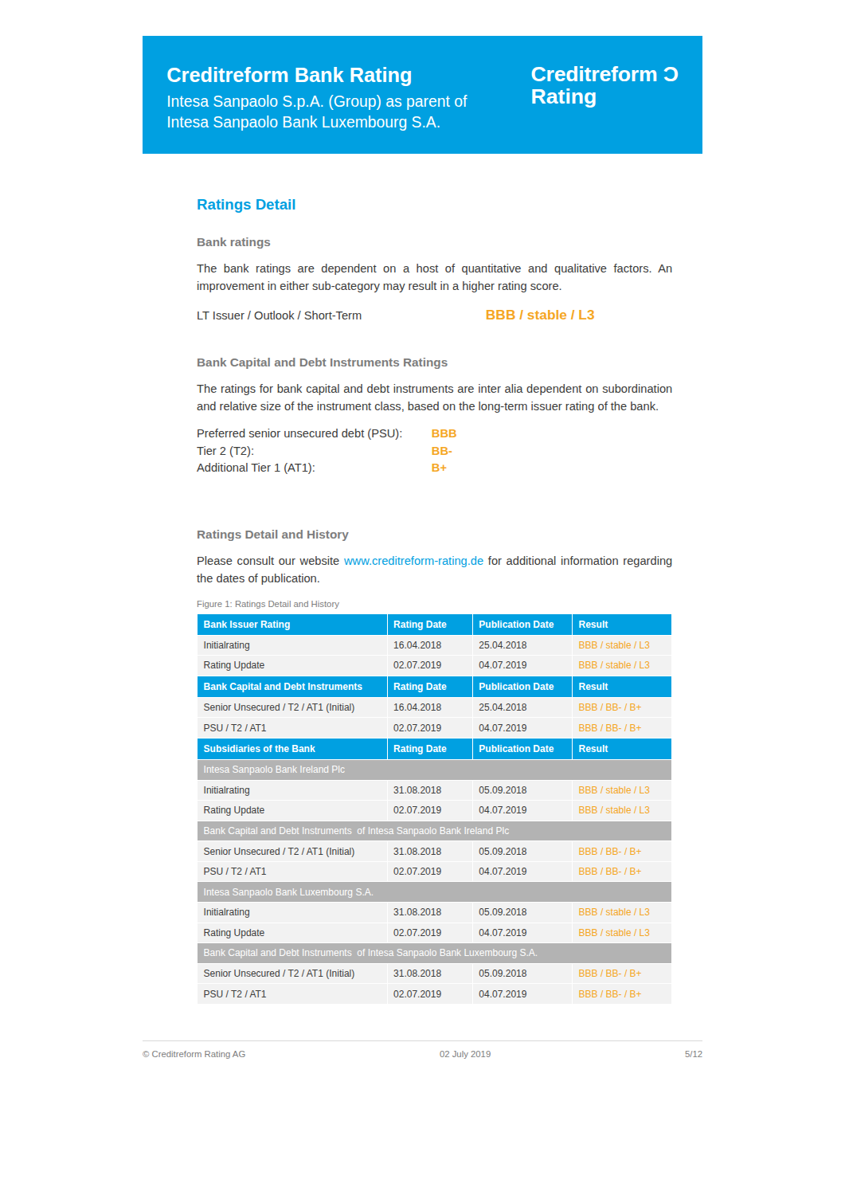Creditreform Bank Rating
Intesa Sanpaolo S.p.A. (Group) as parent of
Intesa Sanpaolo Bank Luxembourg S.A.
Creditreform C
Rating
Ratings Detail
Bank ratings
The bank ratings are dependent on a host of quantitative and qualitative factors. An improvement in either sub-category may result in a higher rating score.
LT Issuer / Outlook / Short-Term
BBB / stable / L3
Bank Capital and Debt Instruments Ratings
The ratings for bank capital and debt instruments are inter alia dependent on subordination and relative size of the instrument class, based on the long-term issuer rating of the bank.
Preferred senior unsecured debt (PSU):
BBB
Tier 2 (T2):
BB-
Additional Tier 1 (AT1):
B+
Ratings Detail and History
Please consult our website www.creditreform-rating.de for additional information regarding the dates of publication.
Figure 1: Ratings Detail and History
| Bank Issuer Rating | Rating Date | Publication Date | Result |
| --- | --- | --- | --- |
| Initialrating | 16.04.2018 | 25.04.2018 | BBB / stable / L3 |
| Rating Update | 02.07.2019 | 04.07.2019 | BBB / stable / L3 |
| Bank Capital and Debt Instruments | Rating Date | Publication Date | Result |
| Senior Unsecured / T2 / AT1 (Initial) | 16.04.2018 | 25.04.2018 | BBB / BB- / B+ |
| PSU / T2 / AT1 | 02.07.2019 | 04.07.2019 | BBB / BB- / B+ |
| Subsidiaries of the Bank | Rating Date | Publication Date | Result |
| Intesa Sanpaolo Bank Ireland Plc |
| Initialrating | 31.08.2018 | 05.09.2018 | BBB / stable / L3 |
| Rating Update | 02.07.2019 | 04.07.2019 | BBB / stable / L3 |
| Bank Capital and Debt Instruments of Intesa Sanpaolo Bank Ireland Plc |
| Senior Unsecured / T2 / AT1 (Initial) | 31.08.2018 | 05.09.2018 | BBB / BB- / B+ |
| PSU / T2 / AT1 | 02.07.2019 | 04.07.2019 | BBB / BB- / B+ |
| Intesa Sanpaolo Bank Luxembourg S.A. |
| Initialrating | 31.08.2018 | 05.09.2018 | BBB / stable / L3 |
| Rating Update | 02.07.2019 | 04.07.2019 | BBB / stable / L3 |
| Bank Capital and Debt Instruments of Intesa Sanpaolo Bank Luxembourg S.A. |
| Senior Unsecured / T2 / AT1 (Initial) | 31.08.2018 | 05.09.2018 | BBB / BB- / B+ |
| PSU / T2 / AT1 | 02.07.2019 | 04.07.2019 | BBB / BB- / B+ |
© Creditreform Rating AG
02 July 2019
5/12